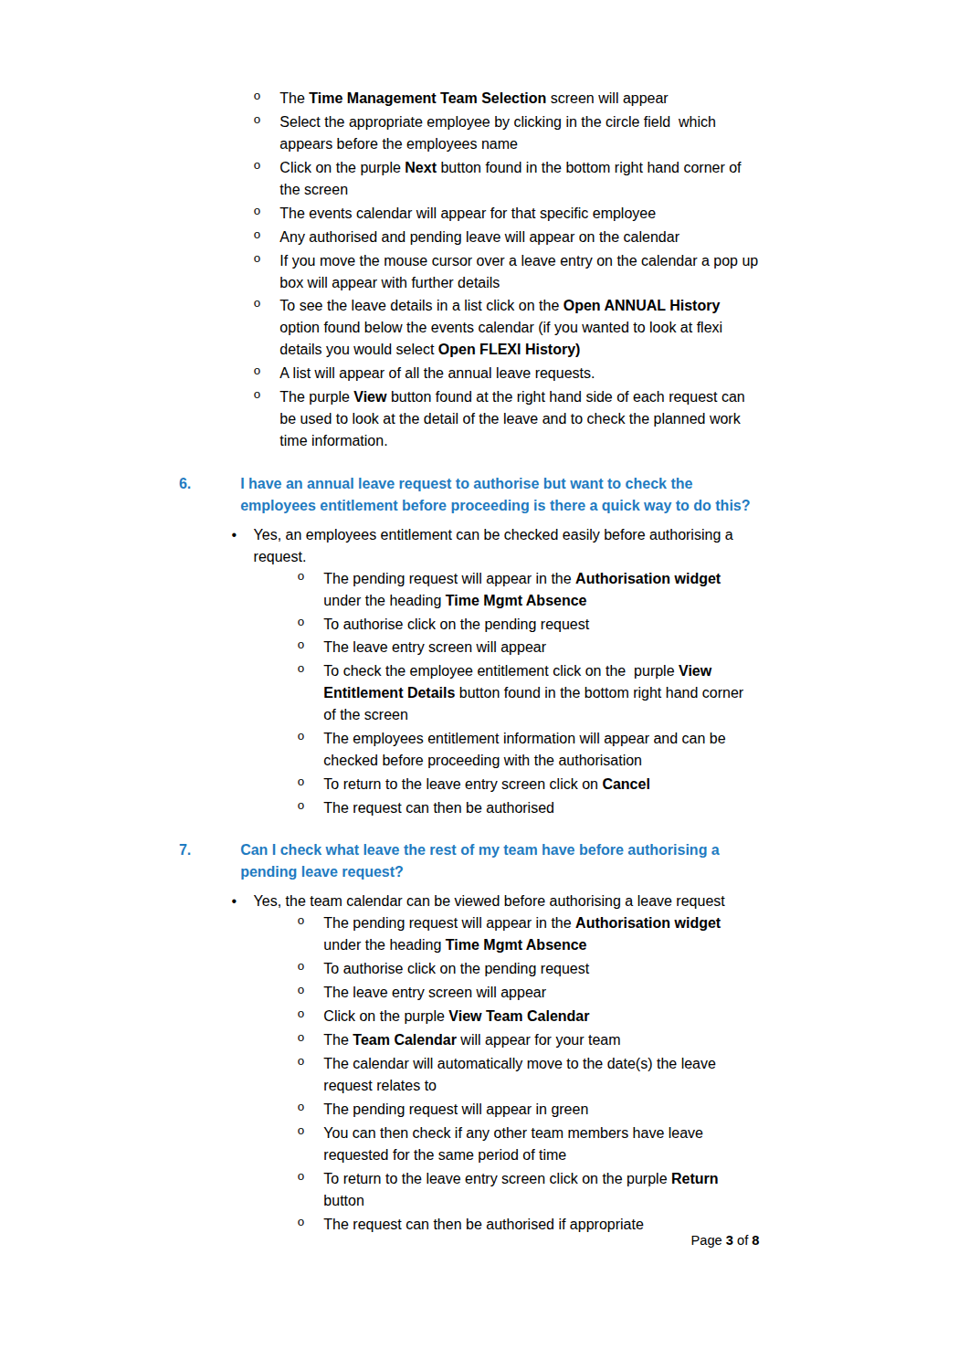The Time Management Team Selection screen will appear
Select the appropriate employee by clicking in the circle field which appears before the employees name
Click on the purple Next button found in the bottom right hand corner of the screen
The events calendar will appear for that specific employee
Any authorised and pending leave will appear on the calendar
If you move the mouse cursor over a leave entry on the calendar a pop up box will appear with further details
To see the leave details in a list click on the Open ANNUAL History option found below the events calendar (if you wanted to look at flexi details you would select Open FLEXI History)
A list will appear of all the annual leave requests.
The purple View button found at the right hand side of each request can be used to look at the detail of the leave and to check the planned work time information.
6. I have an annual leave request to authorise but want to check the employees entitlement before proceeding is there a quick way to do this?
Yes, an employees entitlement can be checked easily before authorising a request.
The pending request will appear in the Authorisation widget under the heading Time Mgmt Absence
To authorise click on the pending request
The leave entry screen will appear
To check the employee entitlement click on the purple View Entitlement Details button found in the bottom right hand corner of the screen
The employees entitlement information will appear and can be checked before proceeding with the authorisation
To return to the leave entry screen click on Cancel
The request can then be authorised
7. Can I check what leave the rest of my team have before authorising a pending leave request?
Yes, the team calendar can be viewed before authorising a leave request
The pending request will appear in the Authorisation widget under the heading Time Mgmt Absence
To authorise click on the pending request
The leave entry screen will appear
Click on the purple View Team Calendar
The Team Calendar will appear for your team
The calendar will automatically move to the date(s) the leave request relates to
The pending request will appear in green
You can then check if any other team members have leave requested for the same period of time
To return to the leave entry screen click on the purple Return button
The request can then be authorised if appropriate
Page 3 of 8